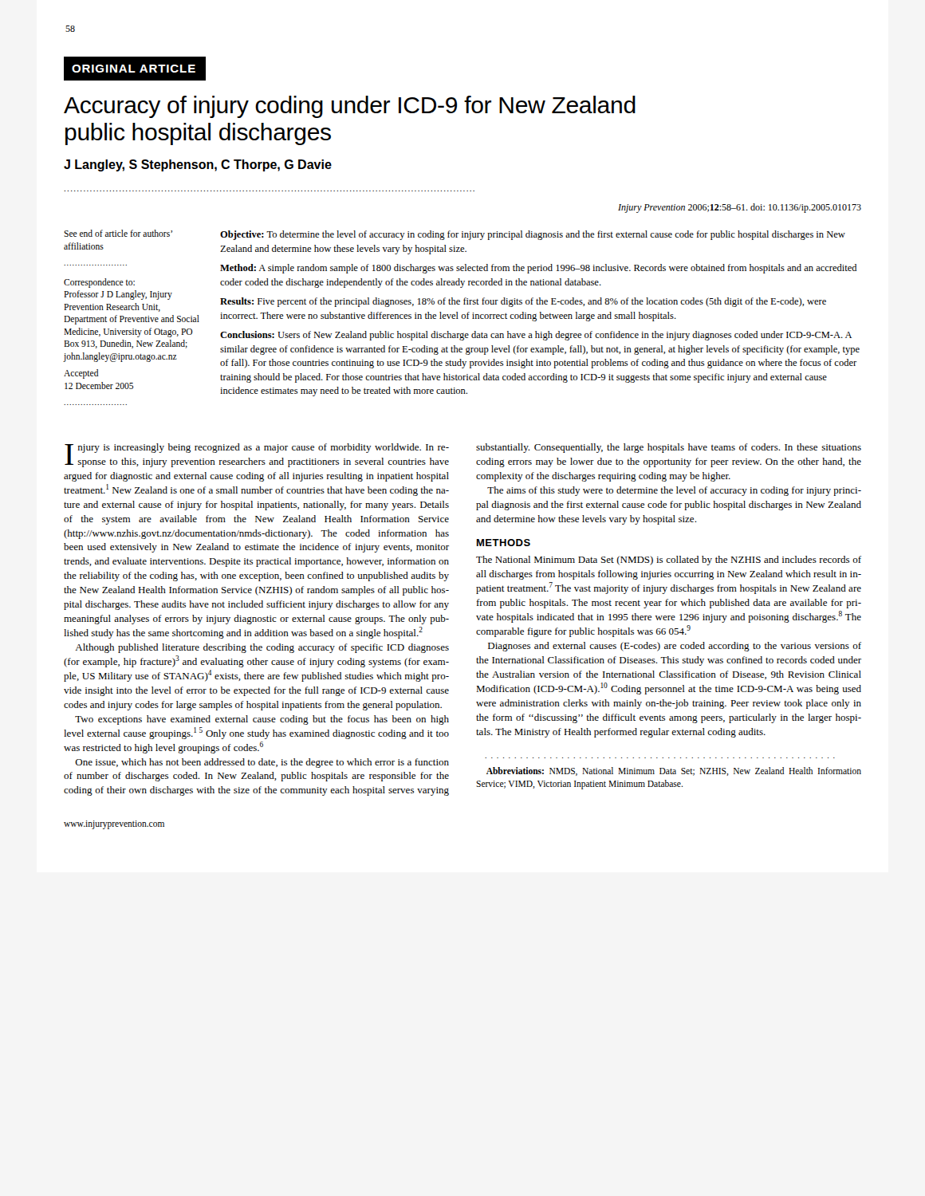58
ORIGINAL ARTICLE
Accuracy of injury coding under ICD-9 for New Zealand
public hospital discharges
J Langley, S Stephenson, C Thorpe, G Davie
...............................................................................................................................
Injury Prevention 2006;12:58–61. doi: 10.1136/ip.2005.010173
See end of article for authors’ affiliations
.......................
Correspondence to:
Professor J D Langley, Injury Prevention Research Unit, Department of Preventive and Social Medicine, University of Otago, PO Box 913, Dunedin, New Zealand; john.langley@ipru.otago.ac.nz
Accepted
12 December 2005
.......................
Objective: To determine the level of accuracy in coding for injury principal diagnosis and the first external cause code for public hospital discharges in New Zealand and determine how these levels vary by hospital size.
Method: A simple random sample of 1800 discharges was selected from the period 1996–98 inclusive. Records were obtained from hospitals and an accredited coder coded the discharge independently of the codes already recorded in the national database.
Results: Five percent of the principal diagnoses, 18% of the first four digits of the E-codes, and 8% of the location codes (5th digit of the E-code), were incorrect. There were no substantive differences in the level of incorrect coding between large and small hospitals.
Conclusions: Users of New Zealand public hospital discharge data can have a high degree of confidence in the injury diagnoses coded under ICD-9-CM-A. A similar degree of confidence is warranted for E-coding at the group level (for example, fall), but not, in general, at higher levels of specificity (for example, type of fall). For those countries continuing to use ICD-9 the study provides insight into potential problems of coding and thus guidance on where the focus of coder training should be placed. For those countries that have historical data coded according to ICD-9 it suggests that some specific injury and external cause incidence estimates may need to be treated with more caution.
Injury is increasingly being recognized as a major cause of morbidity worldwide. In response to this, injury prevention researchers and practitioners in several countries have argued for diagnostic and external cause coding of all injuries resulting in inpatient hospital treatment.1 New Zealand is one of a small number of countries that have been coding the nature and external cause of injury for hospital inpatients, nationally, for many years. Details of the system are available from the New Zealand Health Information Service (http://www.nzhis.govt.nz/documentation/nmds-dictionary). The coded information has been used extensively in New Zealand to estimate the incidence of injury events, monitor trends, and evaluate interventions. Despite its practical importance, however, information on the reliability of the coding has, with one exception, been confined to unpublished audits by the New Zealand Health Information Service (NZHIS) of random samples of all public hospital discharges. These audits have not included sufficient injury discharges to allow for any meaningful analyses of errors by injury diagnostic or external cause groups. The only published study has the same shortcoming and in addition was based on a single hospital.2
Although published literature describing the coding accuracy of specific ICD diagnoses (for example, hip fracture)3 and evaluating other cause of injury coding systems (for example, US Military use of STANAG)4 exists, there are few published studies which might provide insight into the level of error to be expected for the full range of ICD-9 external cause codes and injury codes for large samples of hospital inpatients from the general population.
Two exceptions have examined external cause coding but the focus has been on high level external cause groupings.1 5 Only one study has examined diagnostic coding and it too was restricted to high level groupings of codes.6
One issue, which has not been addressed to date, is the degree to which error is a function of number of discharges coded. In New Zealand, public hospitals are responsible for the coding of their own discharges with the size of the community each hospital serves varying substantially. Consequentially, the large hospitals have teams of coders. In these situations coding errors may be lower due to the opportunity for peer review. On the other hand, the complexity of the discharges requiring coding may be higher.
The aims of this study were to determine the level of accuracy in coding for injury principal diagnosis and the first external cause code for public hospital discharges in New Zealand and determine how these levels vary by hospital size.
Methods
The National Minimum Data Set (NMDS) is collated by the NZHIS and includes records of all discharges from hospitals following injuries occurring in New Zealand which result in inpatient treatment.7 The vast majority of injury discharges from hospitals in New Zealand are from public hospitals. The most recent year for which published data are available for private hospitals indicated that in 1995 there were 1296 injury and poisoning discharges.8 The comparable figure for public hospitals was 66 054.9
Diagnoses and external causes (E-codes) are coded according to the various versions of the International Classification of Diseases. This study was confined to records coded under the Australian version of the International Classification of Disease, 9th Revision Clinical Modification (ICD-9-CM-A).10 Coding personnel at the time ICD-9-CM-A was being used were administration clerks with mainly on-the-job training. Peer review took place only in the form of ‘‘discussing’’ the difficult events among peers, particularly in the larger hospitals. The Ministry of Health performed regular external coding audits.
. . . . . . . . . . . . . . . . . . . . . . . . . . . . . . . . . . . . . . . . . . . . . . . . . . . . . . . . . . . .
Abbreviations: NMDS, National Minimum Data Set; NZHIS, New Zealand Health Information Service; VIMD, Victorian Inpatient Minimum Database.
www.injuryprevention.com